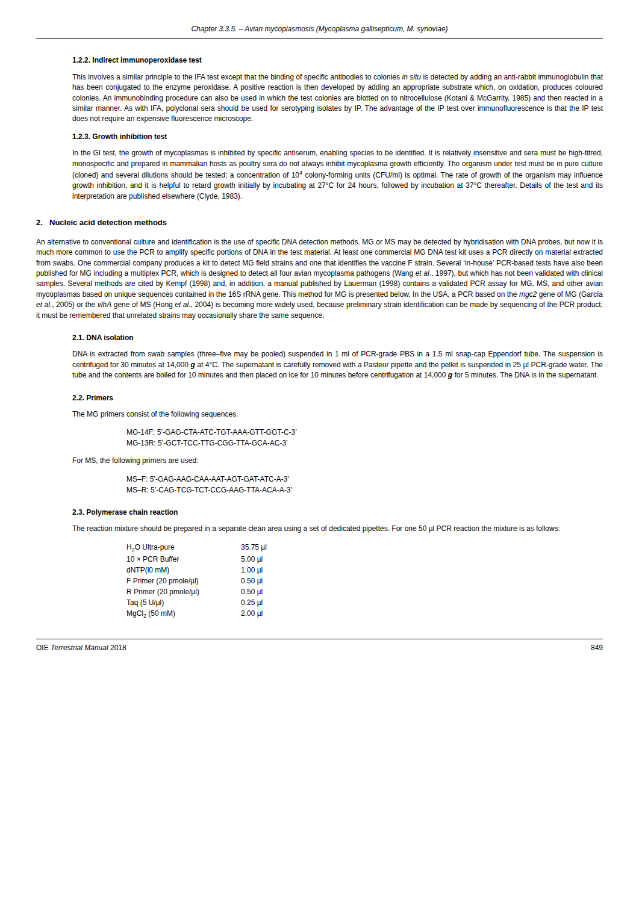Chapter 3.3.5. – Avian mycoplasmosis (Mycoplasma gallisepticum, M. synoviae)
1.2.2. Indirect immunoperoxidase test
This involves a similar principle to the IFA test except that the binding of specific antibodies to colonies in situ is detected by adding an anti-rabbit immunoglobulin that has been conjugated to the enzyme peroxidase. A positive reaction is then developed by adding an appropriate substrate which, on oxidation, produces coloured colonies. An immunobinding procedure can also be used in which the test colonies are blotted on to nitrocellulose (Kotani & McGarrity, 1985) and then reacted in a similar manner. As with IFA, polyclonal sera should be used for serotyping isolates by IP. The advantage of the IP test over immunofluorescence is that the IP test does not require an expensive fluorescence microscope.
1.2.3. Growth inhibition test
In the GI test, the growth of mycoplasmas is inhibited by specific antiserum, enabling species to be identified. It is relatively insensitive and sera must be high-titred, monospecific and prepared in mammalian hosts as poultry sera do not always inhibit mycoplasma growth efficiently. The organism under test must be in pure culture (cloned) and several dilutions should be tested; a concentration of 104 colony-forming units (CFU/ml) is optimal. The rate of growth of the organism may influence growth inhibition, and it is helpful to retard growth initially by incubating at 27°C for 24 hours, followed by incubation at 37°C thereafter. Details of the test and its interpretation are published elsewhere (Clyde, 1983).
2. Nucleic acid detection methods
An alternative to conventional culture and identification is the use of specific DNA detection methods. MG or MS may be detected by hybridisation with DNA probes, but now it is much more common to use the PCR to amplify specific portions of DNA in the test material. At least one commercial MG DNA test kit uses a PCR directly on material extracted from swabs. One commercial company produces a kit to detect MG field strains and one that identifies the vaccine F strain. Several ‘in-house’ PCR-based tests have also been published for MG including a multiplex PCR, which is designed to detect all four avian mycoplasma pathogens (Wang et al., 1997), but which has not been validated with clinical samples. Several methods are cited by Kempf (1998) and, in addition, a manual published by Lauerman (1998) contains a validated PCR assay for MG, MS, and other avian mycoplasmas based on unique sequences contained in the 16S rRNA gene. This method for MG is presented below. In the USA, a PCR based on the mgc2 gene of MG (García et al., 2005) or the vlhA gene of MS (Hong et al., 2004) is becoming more widely used, because preliminary strain identification can be made by sequencing of the PCR product; it must be remembered that unrelated strains may occasionally share the same sequence.
2.1. DNA isolation
DNA is extracted from swab samples (three–five may be pooled) suspended in 1 ml of PCR-grade PBS in a 1.5 ml snap-cap Eppendorf tube. The suspension is centrifuged for 30 minutes at 14,000 g at 4°C. The supernatant is carefully removed with a Pasteur pipette and the pellet is suspended in 25 µl PCR-grade water. The tube and the contents are boiled for 10 minutes and then placed on ice for 10 minutes before centrifugation at 14,000 g for 5 minutes. The DNA is in the supernatant.
2.2. Primers
The MG primers consist of the following sequences.
MG-14F: 5’-GAG-CTA-ATC-TGT-AAA-GTT-GGT-C-3’
MG-13R: 5’-GCT-TCC-TTG-CGG-TTA-GCA-AC-3’
For MS, the following primers are used:
MS–F: 5’-GAG-AAG-CAA-AAT-AGT-GAT-ATC-A-3’
MS–R: 5’-CAG-TCG-TCT-CCG-AAG-TTA-ACA-A-3’
2.3. Polymerase chain reaction
The reaction mixture should be prepared in a separate clean area using a set of dedicated pipettes. For one 50 µl PCR reaction the mixture is as follows:
| H 2 O Ultra-pure | 35.75 µl |
| 10 × PCR Buffer | 5.00 µl |
| dNTP(l0 mM) | 1.00 µl |
| F Primer (20 pmole/µl) | 0.50 µl |
| R Primer (20 pmole/µl) | 0.50 µl |
| Taq (5 U/µl) | 0.25 µl |
| MgCl 2 (50 mM) | 2.00 µl |
OIE Terrestrial Manual 2018
849